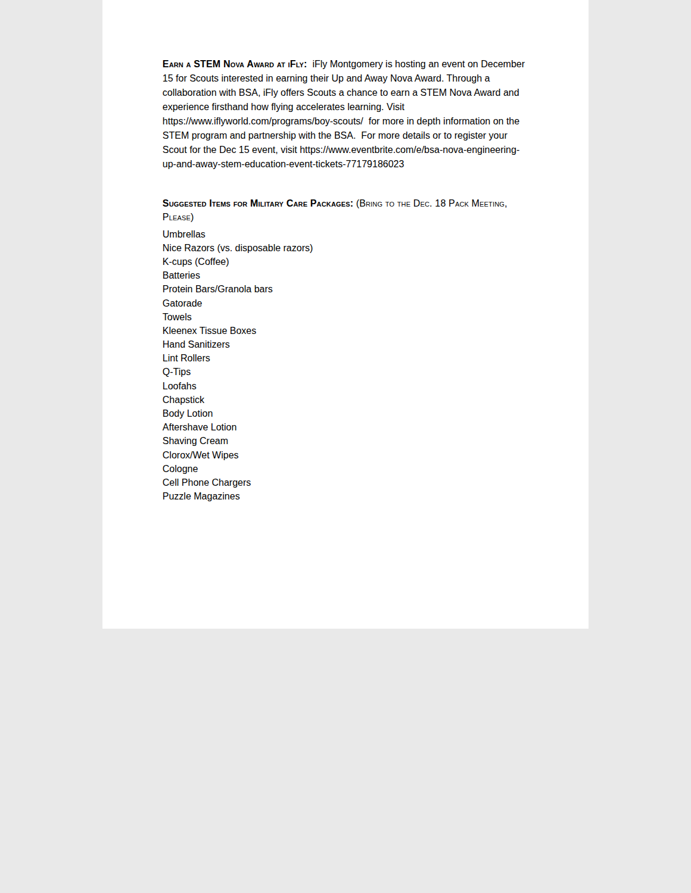Earn a STEM Nova Award at iFly: iFly Montgomery is hosting an event on December 15 for Scouts interested in earning their Up and Away Nova Award. Through a collaboration with BSA, iFly offers Scouts a chance to earn a STEM Nova Award and experience firsthand how flying accelerates learning. Visit https://www.iflyworld.com/programs/boy-scouts/ for more in depth information on the STEM program and partnership with the BSA. For more details or to register your Scout for the Dec 15 event, visit https://www.eventbrite.com/e/bsa-nova-engineering-up-and-away-stem-education-event-tickets-77179186023
Suggested Items for Military Care Packages: (Bring to the Dec. 18 Pack Meeting, Please)
Umbrellas
Nice Razors (vs. disposable razors)
K-cups (Coffee)
Batteries
Protein Bars/Granola bars
Gatorade
Towels
Kleenex Tissue Boxes
Hand Sanitizers
Lint Rollers
Q-Tips
Loofahs
Chapstick
Body Lotion
Aftershave Lotion
Shaving Cream
Clorox/Wet Wipes
Cologne
Cell Phone Chargers
Puzzle Magazines